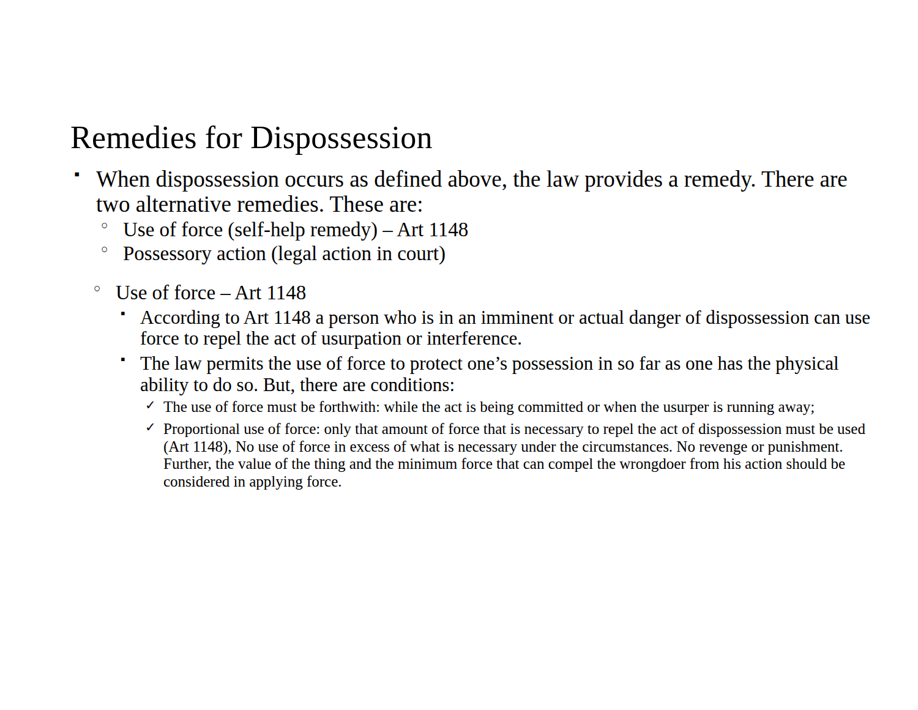Remedies for Dispossession
When dispossession occurs as defined above, the law provides a remedy. There are two alternative remedies. These are:
Use of force (self-help remedy) – Art 1148
Possessory action (legal action in court)
Use of force – Art 1148
According to Art 1148 a person who is in an imminent or actual danger of dispossession can use force to repel the act of usurpation or interference.
The law permits the use of force to protect one’s possession in so far as one has the physical ability to do so. But, there are conditions:
The use of force must be forthwith: while the act is being committed or when the usurper is running away;
Proportional use of force: only that amount of force that is necessary to repel the act of dispossession must be used (Art 1148), No use of force in excess of what is necessary under the circumstances. No revenge or punishment. Further, the value of the thing and the minimum force that can compel the wrongdoer from his action should be considered in applying force.